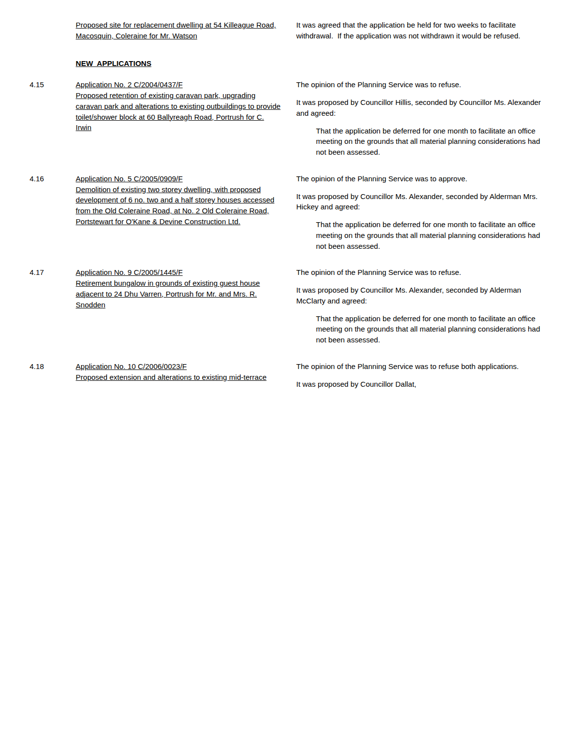| | Proposed site for replacement dwelling at 54 Killeague Road, Macosquin, Coleraine for Mr. Watson | It was agreed that the application be held for two weeks to facilitate withdrawal. If the application was not withdrawn it would be refused. |
NEW APPLICATIONS
| 4.15 | Application No. 2 C/2004/0437/F Proposed retention of existing caravan park, upgrading caravan park and alterations to existing outbuildings to provide toilet/shower block at 60 Ballyreagh Road, Portrush for C. Irwin | The opinion of the Planning Service was to refuse. It was proposed by Councillor Hillis, seconded by Councillor Ms. Alexander and agreed: That the application be deferred for one month to facilitate an office meeting on the grounds that all material planning considerations had not been assessed. |
| 4.16 | Application No. 5 C/2005/0909/F Demolition of existing two storey dwelling, with proposed development of 6 no. two and a half storey houses accessed from the Old Coleraine Road, at No. 2 Old Coleraine Road, Portstewart for O'Kane & Devine Construction Ltd. | The opinion of the Planning Service was to approve. It was proposed by Councillor Ms. Alexander, seconded by Alderman Mrs. Hickey and agreed: That the application be deferred for one month to facilitate an office meeting on the grounds that all material planning considerations had not been assessed. |
| 4.17 | Application No. 9 C/2005/1445/F Retirement bungalow in grounds of existing guest house adjacent to 24 Dhu Varren, Portrush for Mr. and Mrs. R. Snodden | The opinion of the Planning Service was to refuse. It was proposed by Councillor Ms. Alexander, seconded by Alderman McClarty and agreed: That the application be deferred for one month to facilitate an office meeting on the grounds that all material planning considerations had not been assessed. |
| 4.18 | Application No. 10 C/2006/0023/F Proposed extension and alterations to existing mid-terrace | The opinion of the Planning Service was to refuse both applications. It was proposed by Councillor Dallat, |